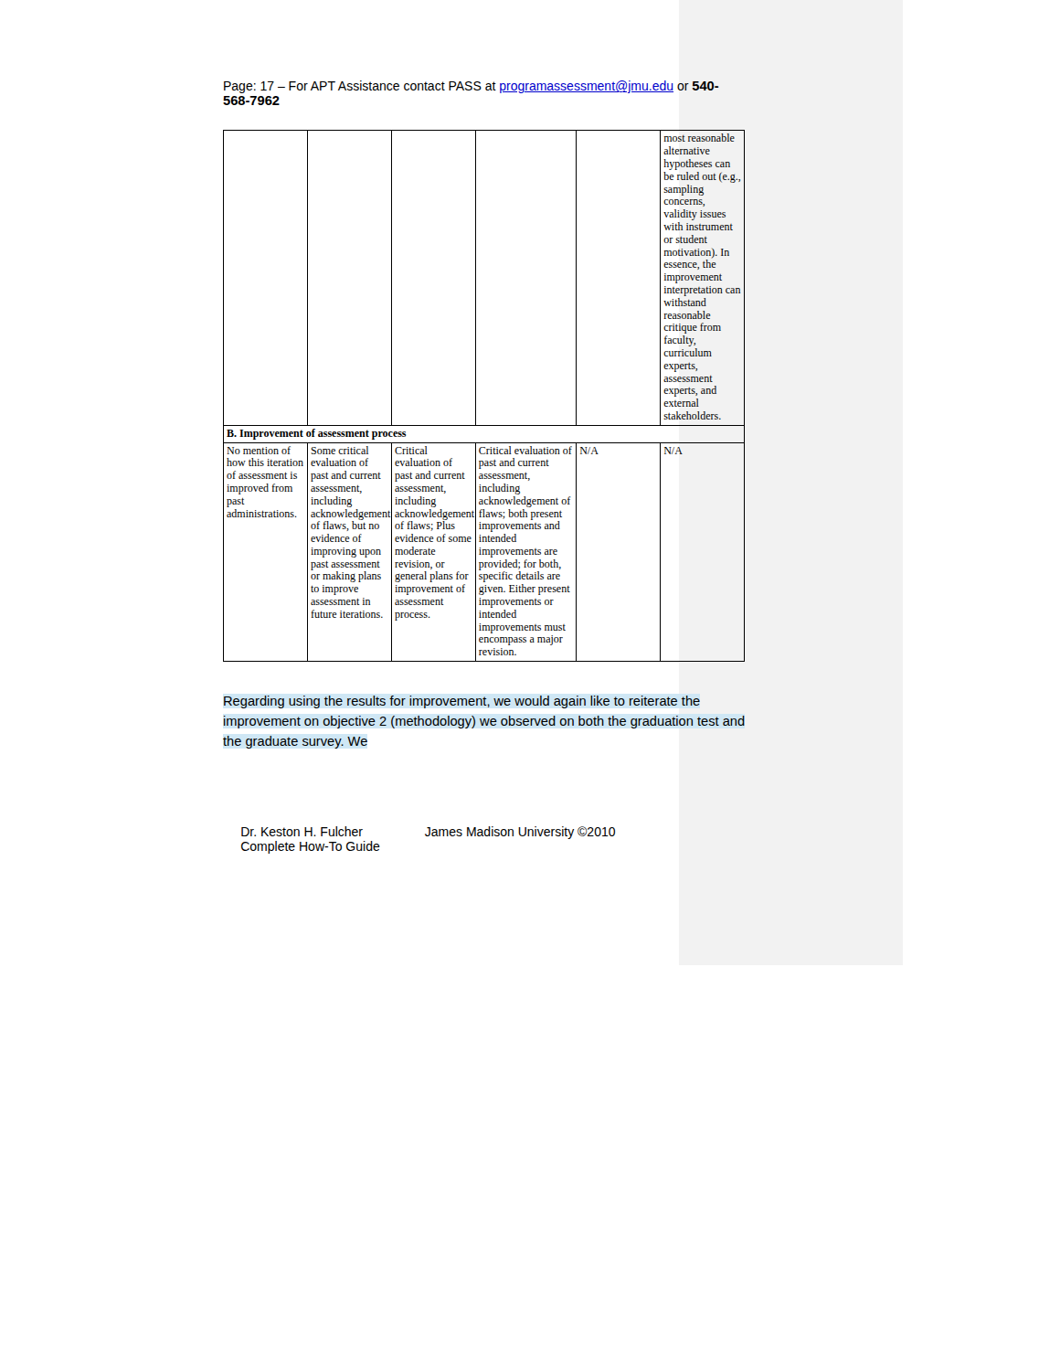Page: 17 – For APT Assistance contact PASS at programassessment@jmu.edu or 540-568-7962
| | | | | | most reasonable alternative hypotheses can be ruled out (e.g., sampling concerns, validity issues with instrument or student motivation). In essence, the improvement interpretation can withstand reasonable critique from faculty, curriculum experts, assessment experts, and external stakeholders. |
| B. Improvement of assessment process |
| No mention of how this iteration of assessment is improved from past administrations. | Some critical evaluation of past and current assessment, including acknowledgement of flaws, but no evidence of improving upon past assessment or making plans to improve assessment in future iterations. | Critical evaluation of past and current assessment, including acknowledgement of flaws; Plus evidence of some moderate revision, or general plans for improvement of assessment process. | Critical evaluation of past and current assessment, including acknowledgement of flaws; both present improvements and intended improvements are provided; for both, specific details are given. Either present improvements or intended improvements must encompass a major revision. | N/A | N/A |
Regarding using the results for improvement, we would again like to reiterate the improvement on objective 2 (methodology) we observed on both the graduation test and the graduate survey. We
Dr. Keston H. Fulcher James Madison University ©2010 Complete How-To Guide